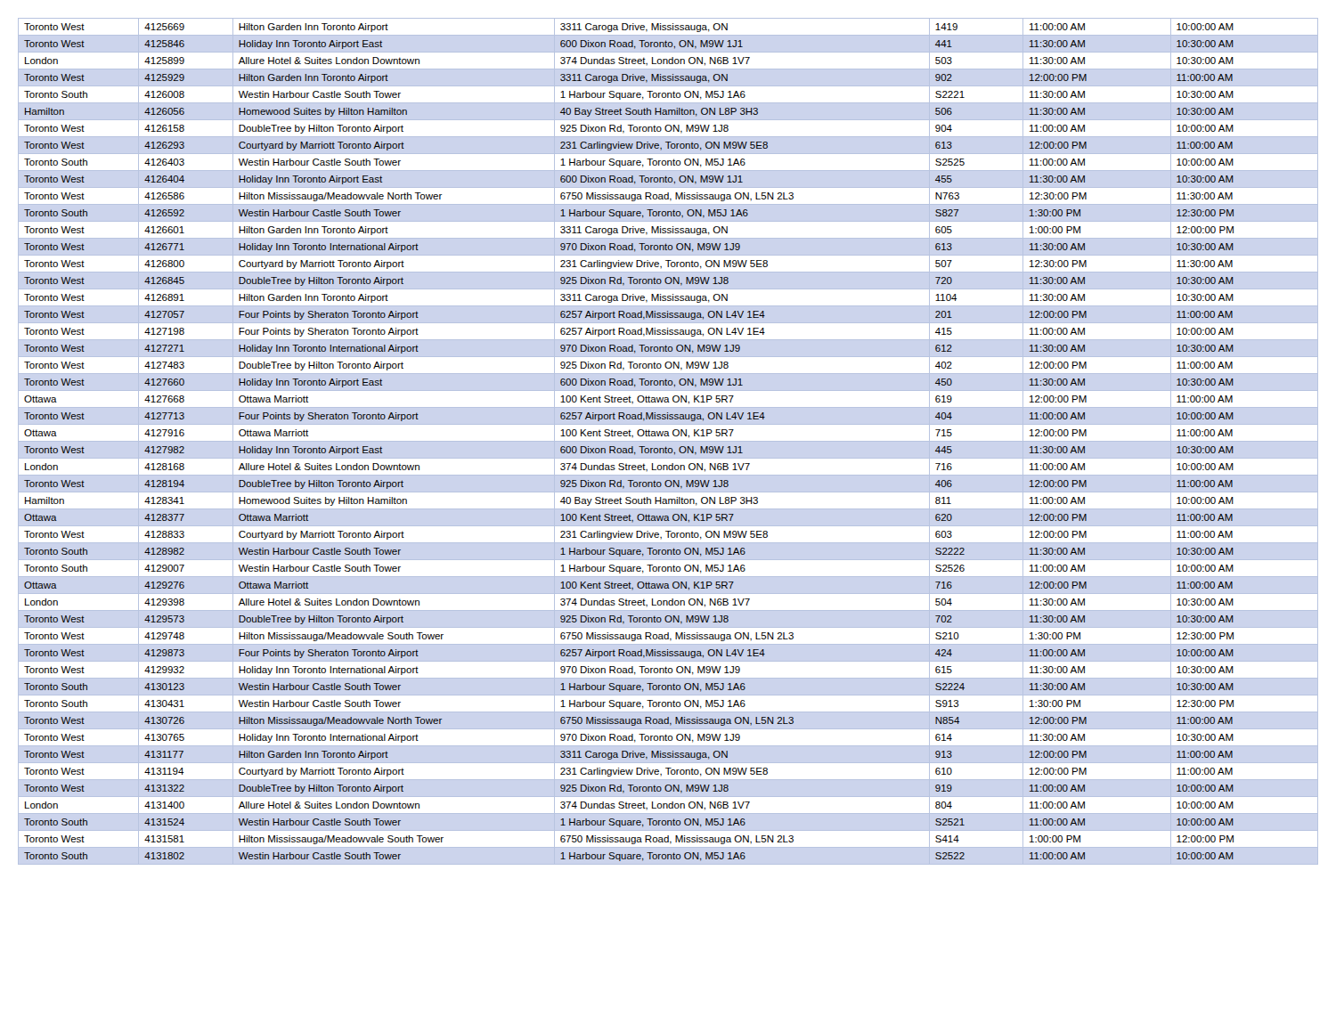| Toronto West | 4125669 | Hilton Garden Inn Toronto Airport | 3311 Caroga Drive, Mississauga, ON | 1419 | 11:00:00 AM | 10:00:00 AM |
| Toronto West | 4125846 | Holiday Inn Toronto Airport East | 600 Dixon Road, Toronto, ON, M9W 1J1 | 441 | 11:30:00 AM | 10:30:00 AM |
| London | 4125899 | Allure Hotel & Suites London Downtown | 374 Dundas Street, London ON, N6B 1V7 | 503 | 11:30:00 AM | 10:30:00 AM |
| Toronto West | 4125929 | Hilton Garden Inn Toronto Airport | 3311 Caroga Drive, Mississauga, ON | 902 | 12:00:00 PM | 11:00:00 AM |
| Toronto South | 4126008 | Westin Harbour Castle South Tower | 1 Harbour Square, Toronto ON, M5J 1A6 | S2221 | 11:30:00 AM | 10:30:00 AM |
| Hamilton | 4126056 | Homewood Suites by Hilton Hamilton | 40 Bay Street South Hamilton, ON L8P 3H3 | 506 | 11:30:00 AM | 10:30:00 AM |
| Toronto West | 4126158 | DoubleTree by Hilton Toronto Airport | 925 Dixon Rd, Toronto ON, M9W 1J8 | 904 | 11:00:00 AM | 10:00:00 AM |
| Toronto West | 4126293 | Courtyard by Marriott Toronto Airport | 231 Carlingview Drive, Toronto, ON M9W 5E8 | 613 | 12:00:00 PM | 11:00:00 AM |
| Toronto South | 4126403 | Westin Harbour Castle South Tower | 1 Harbour Square, Toronto ON, M5J 1A6 | S2525 | 11:00:00 AM | 10:00:00 AM |
| Toronto West | 4126404 | Holiday Inn Toronto Airport East | 600 Dixon Road, Toronto, ON, M9W 1J1 | 455 | 11:30:00 AM | 10:30:00 AM |
| Toronto West | 4126586 | Hilton Mississauga/Meadowvale North Tower | 6750 Mississauga Road, Mississauga ON, L5N 2L3 | N763 | 12:30:00 PM | 11:30:00 AM |
| Toronto South | 4126592 | Westin Harbour Castle South Tower | 1 Harbour Square, Toronto, ON, M5J 1A6 | S827 | 1:30:00 PM | 12:30:00 PM |
| Toronto West | 4126601 | Hilton Garden Inn Toronto Airport | 3311 Caroga Drive, Mississauga, ON | 605 | 1:00:00 PM | 12:00:00 PM |
| Toronto West | 4126771 | Holiday Inn Toronto International Airport | 970 Dixon Road, Toronto ON, M9W 1J9 | 613 | 11:30:00 AM | 10:30:00 AM |
| Toronto West | 4126800 | Courtyard by Marriott Toronto Airport | 231 Carlingview Drive, Toronto, ON M9W 5E8 | 507 | 12:30:00 PM | 11:30:00 AM |
| Toronto West | 4126845 | DoubleTree by Hilton Toronto Airport | 925 Dixon Rd, Toronto ON, M9W 1J8 | 720 | 11:30:00 AM | 10:30:00 AM |
| Toronto West | 4126891 | Hilton Garden Inn Toronto Airport | 3311 Caroga Drive, Mississauga, ON | 1104 | 11:30:00 AM | 10:30:00 AM |
| Toronto West | 4127057 | Four Points by Sheraton Toronto Airport | 6257 Airport Road,Mississauga, ON L4V 1E4 | 201 | 12:00:00 PM | 11:00:00 AM |
| Toronto West | 4127198 | Four Points by Sheraton Toronto Airport | 6257 Airport Road,Mississauga, ON L4V 1E4 | 415 | 11:00:00 AM | 10:00:00 AM |
| Toronto West | 4127271 | Holiday Inn Toronto International Airport | 970 Dixon Road, Toronto ON, M9W 1J9 | 612 | 11:30:00 AM | 10:30:00 AM |
| Toronto West | 4127483 | DoubleTree by Hilton Toronto Airport | 925 Dixon Rd, Toronto ON, M9W 1J8 | 402 | 12:00:00 PM | 11:00:00 AM |
| Toronto West | 4127660 | Holiday Inn Toronto Airport East | 600 Dixon Road, Toronto, ON, M9W 1J1 | 450 | 11:30:00 AM | 10:30:00 AM |
| Ottawa | 4127668 | Ottawa Marriott | 100 Kent Street, Ottawa ON, K1P 5R7 | 619 | 12:00:00 PM | 11:00:00 AM |
| Toronto West | 4127713 | Four Points by Sheraton Toronto Airport | 6257 Airport Road,Mississauga, ON L4V 1E4 | 404 | 11:00:00 AM | 10:00:00 AM |
| Ottawa | 4127916 | Ottawa Marriott | 100 Kent Street, Ottawa ON, K1P 5R7 | 715 | 12:00:00 PM | 11:00:00 AM |
| Toronto West | 4127982 | Holiday Inn Toronto Airport East | 600 Dixon Road, Toronto, ON, M9W 1J1 | 445 | 11:30:00 AM | 10:30:00 AM |
| London | 4128168 | Allure Hotel & Suites London Downtown | 374 Dundas Street, London ON, N6B 1V7 | 716 | 11:00:00 AM | 10:00:00 AM |
| Toronto West | 4128194 | DoubleTree by Hilton Toronto Airport | 925 Dixon Rd, Toronto ON, M9W 1J8 | 406 | 12:00:00 PM | 11:00:00 AM |
| Hamilton | 4128341 | Homewood Suites by Hilton Hamilton | 40 Bay Street South Hamilton, ON L8P 3H3 | 811 | 11:00:00 AM | 10:00:00 AM |
| Ottawa | 4128377 | Ottawa Marriott | 100 Kent Street, Ottawa ON, K1P 5R7 | 620 | 12:00:00 PM | 11:00:00 AM |
| Toronto West | 4128833 | Courtyard by Marriott Toronto Airport | 231 Carlingview Drive, Toronto, ON M9W 5E8 | 603 | 12:00:00 PM | 11:00:00 AM |
| Toronto South | 4128982 | Westin Harbour Castle South Tower | 1 Harbour Square, Toronto ON, M5J 1A6 | S2222 | 11:30:00 AM | 10:30:00 AM |
| Toronto South | 4129007 | Westin Harbour Castle South Tower | 1 Harbour Square, Toronto ON, M5J 1A6 | S2526 | 11:00:00 AM | 10:00:00 AM |
| Ottawa | 4129276 | Ottawa Marriott | 100 Kent Street, Ottawa ON, K1P 5R7 | 716 | 12:00:00 PM | 11:00:00 AM |
| London | 4129398 | Allure Hotel & Suites London Downtown | 374 Dundas Street, London ON, N6B 1V7 | 504 | 11:30:00 AM | 10:30:00 AM |
| Toronto West | 4129573 | DoubleTree by Hilton Toronto Airport | 925 Dixon Rd, Toronto ON, M9W 1J8 | 702 | 11:30:00 AM | 10:30:00 AM |
| Toronto West | 4129748 | Hilton Mississauga/Meadowvale South Tower | 6750 Mississauga Road, Mississauga ON, L5N 2L3 | S210 | 1:30:00 PM | 12:30:00 PM |
| Toronto West | 4129873 | Four Points by Sheraton Toronto Airport | 6257 Airport Road,Mississauga, ON L4V 1E4 | 424 | 11:00:00 AM | 10:00:00 AM |
| Toronto West | 4129932 | Holiday Inn Toronto International Airport | 970 Dixon Road, Toronto ON, M9W 1J9 | 615 | 11:30:00 AM | 10:30:00 AM |
| Toronto South | 4130123 | Westin Harbour Castle South Tower | 1 Harbour Square, Toronto ON, M5J 1A6 | S2224 | 11:30:00 AM | 10:30:00 AM |
| Toronto South | 4130431 | Westin Harbour Castle South Tower | 1 Harbour Square, Toronto ON, M5J 1A6 | S913 | 1:30:00 PM | 12:30:00 PM |
| Toronto West | 4130726 | Hilton Mississauga/Meadowvale North Tower | 6750 Mississauga Road, Mississauga ON, L5N 2L3 | N854 | 12:00:00 PM | 11:00:00 AM |
| Toronto West | 4130765 | Holiday Inn Toronto International Airport | 970 Dixon Road, Toronto ON, M9W 1J9 | 614 | 11:30:00 AM | 10:30:00 AM |
| Toronto West | 4131177 | Hilton Garden Inn Toronto Airport | 3311 Caroga Drive, Mississauga, ON | 913 | 12:00:00 PM | 11:00:00 AM |
| Toronto West | 4131194 | Courtyard by Marriott Toronto Airport | 231 Carlingview Drive, Toronto, ON M9W 5E8 | 610 | 12:00:00 PM | 11:00:00 AM |
| Toronto West | 4131322 | DoubleTree by Hilton Toronto Airport | 925 Dixon Rd, Toronto ON, M9W 1J8 | 919 | 11:00:00 AM | 10:00:00 AM |
| London | 4131400 | Allure Hotel & Suites London Downtown | 374 Dundas Street, London ON, N6B 1V7 | 804 | 11:00:00 AM | 10:00:00 AM |
| Toronto South | 4131524 | Westin Harbour Castle South Tower | 1 Harbour Square, Toronto ON, M5J 1A6 | S2521 | 11:00:00 AM | 10:00:00 AM |
| Toronto West | 4131581 | Hilton Mississauga/Meadowvale South Tower | 6750 Mississauga Road, Mississauga ON, L5N 2L3 | S414 | 1:00:00 PM | 12:00:00 PM |
| Toronto South | 4131802 | Westin Harbour Castle South Tower | 1 Harbour Square, Toronto ON, M5J 1A6 | S2522 | 11:00:00 AM | 10:00:00 AM |